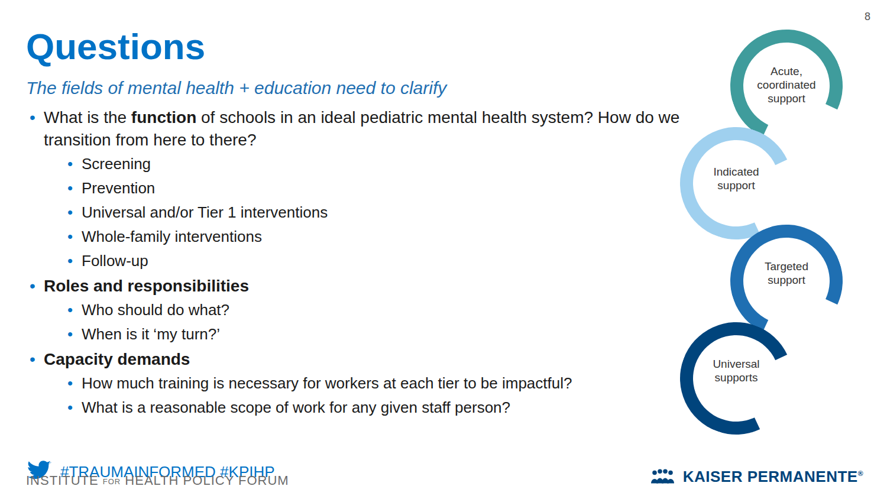8
Questions
The fields of mental health + education need to clarify
What is the function of schools in an ideal pediatric mental health system? How do we transition from here to there?
Screening
Prevention
Universal and/or Tier 1 interventions
Whole-family interventions
Follow-up
Roles and responsibilities
Who should do what?
When is it ‘my turn?’
Capacity demands
How much training is necessary for workers at each tier to be impactful?
What is a reasonable scope of work for any given staff person?
Acute,
coordinated
support
Indicated
support
Targeted
support
Universal
supports
#TRAUMAINFORMED #KPIHP
INSTITUTE FOR HEALTH POLICY FORUM
KAISER PERMANENTE®